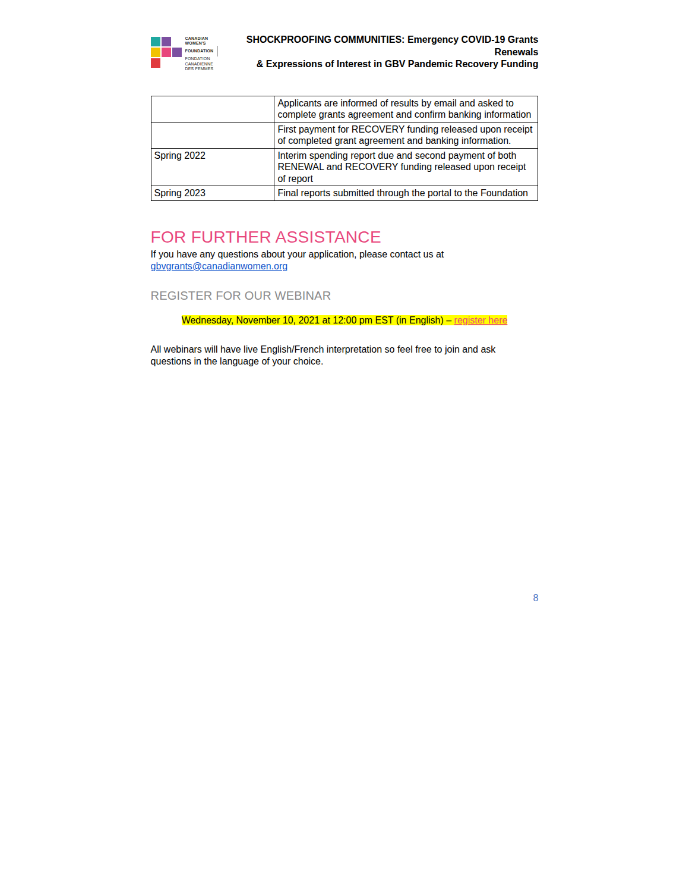CANADIAN
WOMEN'S
FOUNDATION FONDATION
CANADIENNE
DES FEMMES
SHOCKPROOFING COMMUNITIES: Emergency COVID-19 Grants Renewals
& Expressions of Interest in GBV Pandemic Recovery Funding
| | Applicants are informed of results by email and asked to complete grants agreement and confirm banking information |
| | First payment for RECOVERY funding released upon receipt of completed grant agreement and banking information. |
| Spring 2022 | Interim spending report due and second payment of both RENEWAL and RECOVERY funding released upon receipt of report |
| Spring 2023 | Final reports submitted through the portal to the Foundation |
FOR FURTHER ASSISTANCE
If you have any questions about your application, please contact us at
gbvgrants@canadianwomen.org
REGISTER FOR OUR WEBINAR
Wednesday, November 10, 2021 at 12:00 pm EST (in English) – register here
All webinars will have live English/French interpretation so feel free to join and ask questions in the language of your choice.
8